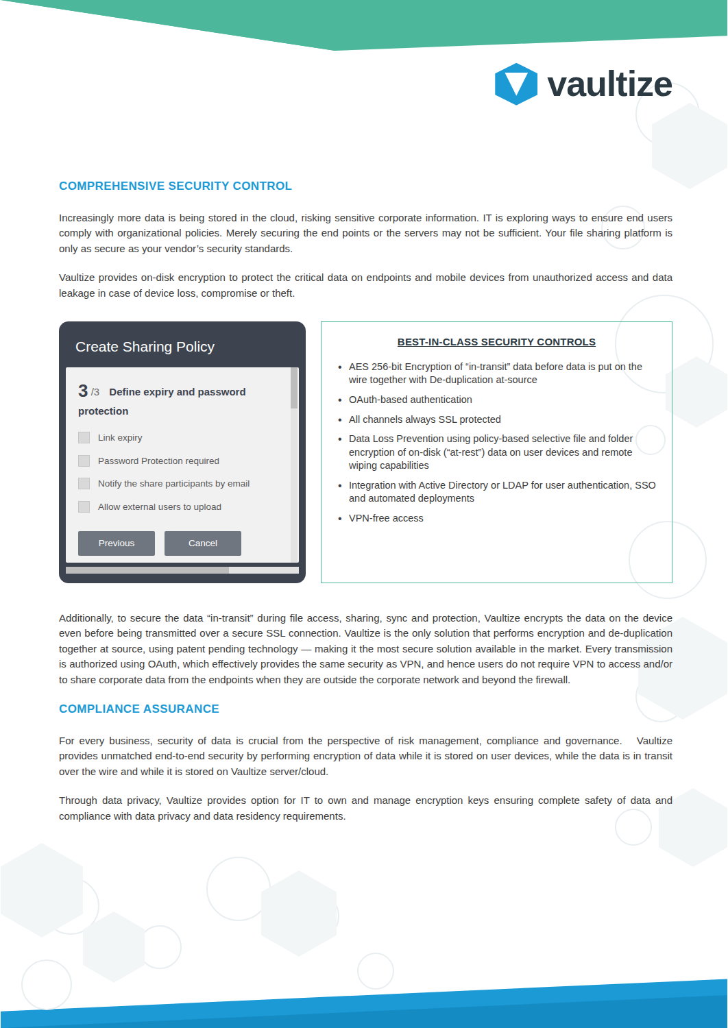vaultize
Comprehensive Security Control
Increasingly more data is being stored in the cloud, risking sensitive corporate information. IT is exploring ways to ensure end users comply with organizational policies. Merely securing the end points or the servers may not be sufficient. Your file sharing platform is only as secure as your vendor’s security standards.
Vaultize provides on-disk encryption to protect the critical data on endpoints and mobile devices from unauthorized access and data leakage in case of device loss, compromise or theft.
Create Sharing Policy
3 /3 Define expiry and password protection
Link expiry
Password Protection required
Notify the share participants by email
Allow external users to upload
Previous
Cancel
BEST-IN-CLASS SECURITY CONTROLS
AES 256-bit Encryption of “in-transit” data before data is put on the wire together with De-duplication at-source
OAuth-based authentication
All channels always SSL protected
Data Loss Prevention using policy-based selective file and folder encryption of on-disk (“at-rest”) data on user devices and remote wiping capabilities
Integration with Active Directory or LDAP for user authentication, SSO and automated deployments
VPN-free access
Additionally, to secure the data “in-transit” during file access, sharing, sync and protection, Vaultize encrypts the data on the device even before being transmitted over a secure SSL connection. Vaultize is the only solution that performs encryption and de-duplication together at source, using patent pending technology — making it the most secure solution available in the market. Every transmission is authorized using OAuth, which effectively provides the same security as VPN, and hence users do not require VPN to access and/or to share corporate data from the endpoints when they are outside the corporate network and beyond the firewall.
Compliance Assurance
For every business, security of data is crucial from the perspective of risk management, compliance and governance. Vaultize provides unmatched end-to-end security by performing encryption of data while it is stored on user devices, while the data is in transit over the wire and while it is stored on Vaultize server/cloud.
Through data privacy, Vaultize provides option for IT to own and manage encryption keys ensuring complete safety of data and compliance with data privacy and data residency requirements.